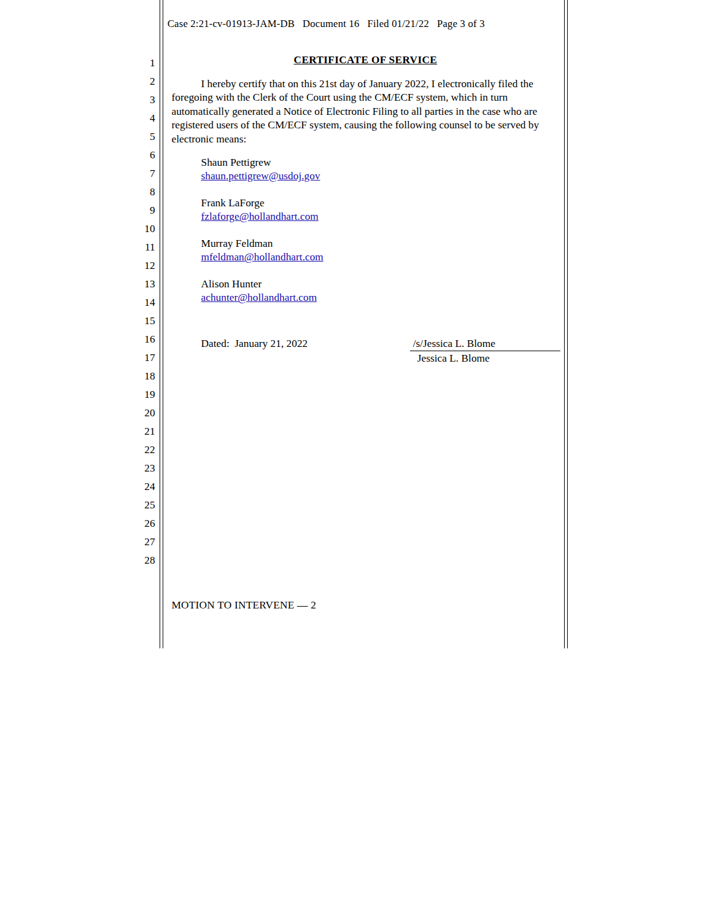Case 2:21-cv-01913-JAM-DB Document 16 Filed 01/21/22 Page 3 of 3
1
2
3
4
5
6
7
8
9
10
11
12
13
14
15
16
17
18
19
20
21
22
23
24
25
26
27
28
CERTIFICATE OF SERVICE
I hereby certify that on this 21st day of January 2022, I electronically filed the foregoing with the Clerk of the Court using the CM/ECF system, which in turn automatically generated a Notice of Electronic Filing to all parties in the case who are registered users of the CM/ECF system, causing the following counsel to be served by electronic means:
Shaun Pettigrew
shaun.pettigrew@usdoj.gov
Frank LaForge
fzlaforge@hollandhart.com
Murray Feldman
mfeldman@hollandhart.com
Alison Hunter
achunter@hollandhart.com
Dated: January 21, 2022
/s/Jessica L. Blome
Jessica L. Blome
MOTION TO INTERVENE — 2